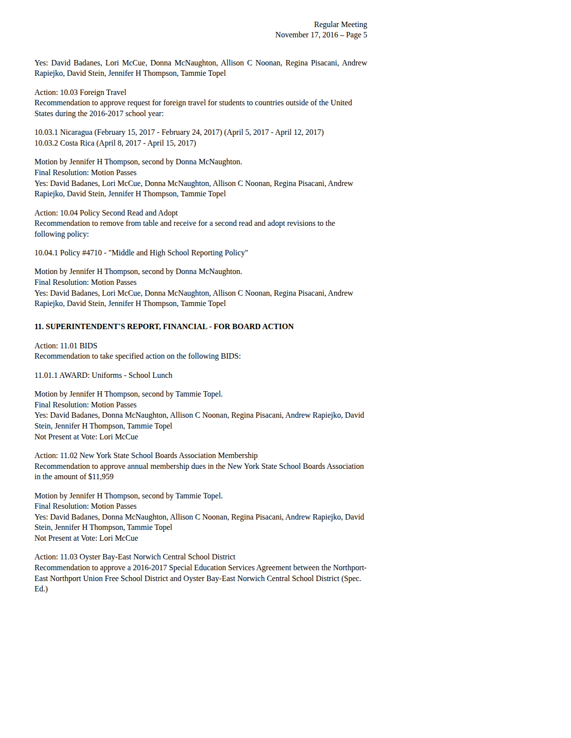Regular Meeting
November 17, 2016 – Page 5
Yes: David Badanes, Lori McCue, Donna McNaughton, Allison C Noonan, Regina Pisacani, Andrew Rapiejko, David Stein, Jennifer H Thompson, Tammie Topel
Action: 10.03 Foreign Travel
Recommendation to approve request for foreign travel for students to countries outside of the United States during the 2016-2017 school year:
10.03.1 Nicaragua (February 15, 2017 - February 24, 2017) (April 5, 2017 - April 12, 2017)
10.03.2 Costa Rica (April 8, 2017 - April 15, 2017)
Motion by Jennifer H Thompson, second by Donna McNaughton.
Final Resolution: Motion Passes
Yes: David Badanes, Lori McCue, Donna McNaughton, Allison C Noonan, Regina Pisacani, Andrew Rapiejko, David Stein, Jennifer H Thompson, Tammie Topel
Action: 10.04 Policy Second Read and Adopt
Recommendation to remove from table and receive for a second read and adopt revisions to the following policy:
10.04.1 Policy #4710 - "Middle and High School Reporting Policy"
Motion by Jennifer H Thompson, second by Donna McNaughton.
Final Resolution: Motion Passes
Yes: David Badanes, Lori McCue, Donna McNaughton, Allison C Noonan, Regina Pisacani, Andrew Rapiejko, David Stein, Jennifer H Thompson, Tammie Topel
11. SUPERINTENDENT'S REPORT, FINANCIAL - FOR BOARD ACTION
Action: 11.01 BIDS
Recommendation to take specified action on the following BIDS:
11.01.1 AWARD: Uniforms - School Lunch
Motion by Jennifer H Thompson, second by Tammie Topel.
Final Resolution: Motion Passes
Yes: David Badanes, Donna McNaughton, Allison C Noonan, Regina Pisacani, Andrew Rapiejko, David Stein, Jennifer H Thompson, Tammie Topel
Not Present at Vote: Lori McCue
Action: 11.02 New York State School Boards Association Membership
Recommendation to approve annual membership dues in the New York State School Boards Association in the amount of $11,959
Motion by Jennifer H Thompson, second by Tammie Topel.
Final Resolution: Motion Passes
Yes: David Badanes, Donna McNaughton, Allison C Noonan, Regina Pisacani, Andrew Rapiejko, David Stein, Jennifer H Thompson, Tammie Topel
Not Present at Vote: Lori McCue
Action: 11.03 Oyster Bay-East Norwich Central School District
Recommendation to approve a 2016-2017 Special Education Services Agreement between the Northport-East Northport Union Free School District and Oyster Bay-East Norwich Central School District (Spec. Ed.)